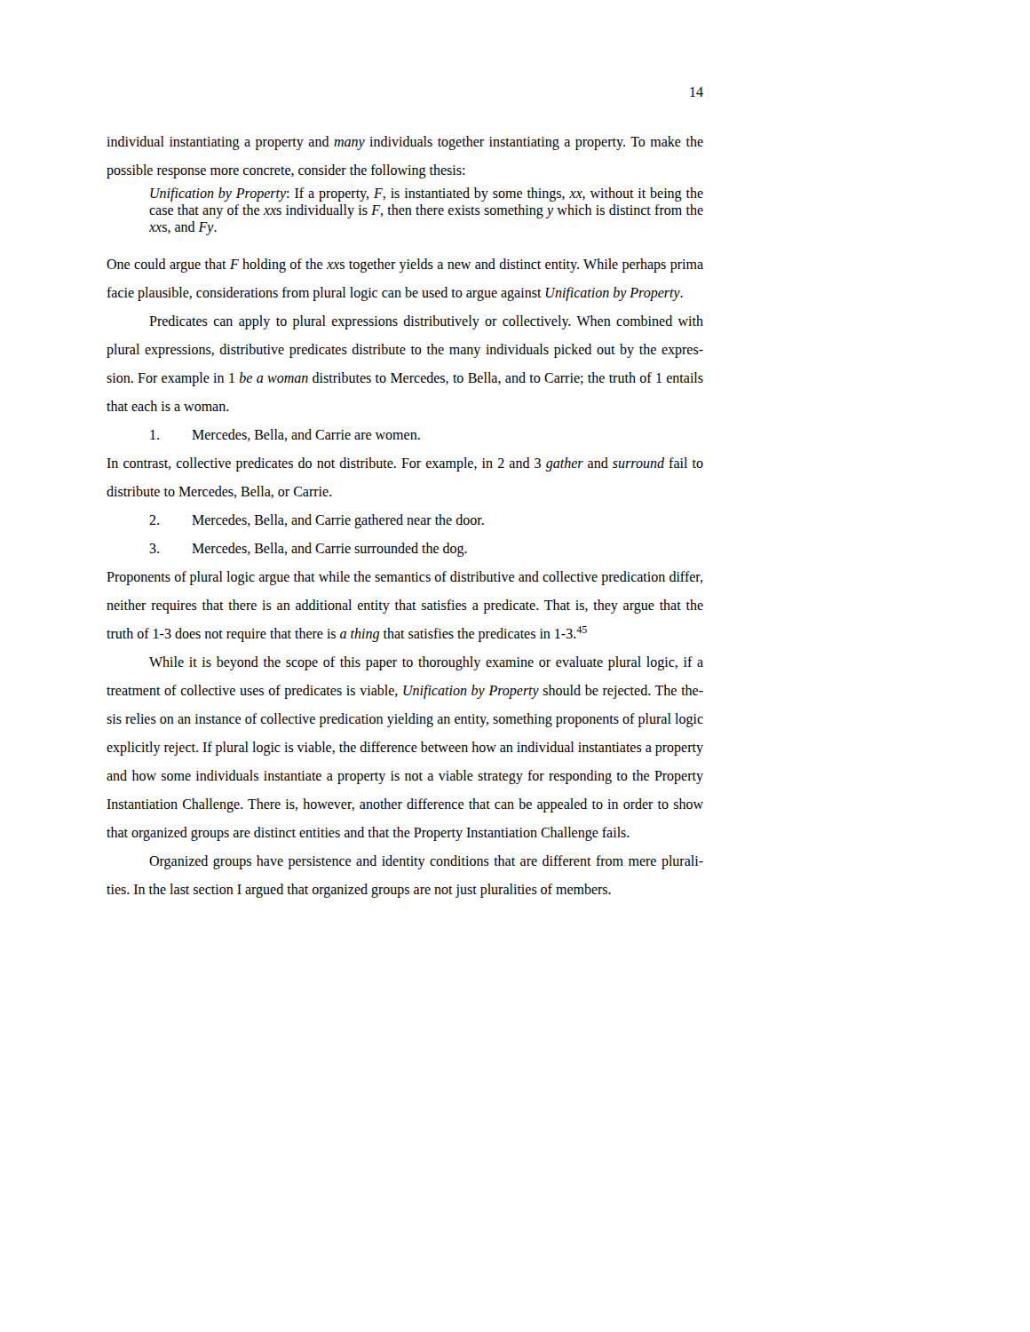14
individual instantiating a property and many individuals together instantiating a property. To make the possible response more concrete, consider the following thesis:
Unification by Property: If a property, F, is instantiated by some things, xx, without it being the case that any of the xxs individually is F, then there exists something y which is distinct from the xxs, and Fy.
One could argue that F holding of the xxs together yields a new and distinct entity. While perhaps prima facie plausible, considerations from plural logic can be used to argue against Unification by Property.
Predicates can apply to plural expressions distributively or collectively. When combined with plural expressions, distributive predicates distribute to the many individuals picked out by the expression. For example in 1 be a woman distributes to Mercedes, to Bella, and to Carrie; the truth of 1 entails that each is a woman.
1. Mercedes, Bella, and Carrie are women.
In contrast, collective predicates do not distribute. For example, in 2 and 3 gather and surround fail to distribute to Mercedes, Bella, or Carrie.
2. Mercedes, Bella, and Carrie gathered near the door.
3. Mercedes, Bella, and Carrie surrounded the dog.
Proponents of plural logic argue that while the semantics of distributive and collective predication differ, neither requires that there is an additional entity that satisfies a predicate. That is, they argue that the truth of 1-3 does not require that there is a thing that satisfies the predicates in 1-3.45
While it is beyond the scope of this paper to thoroughly examine or evaluate plural logic, if a treatment of collective uses of predicates is viable, Unification by Property should be rejected. The thesis relies on an instance of collective predication yielding an entity, something proponents of plural logic explicitly reject. If plural logic is viable, the difference between how an individual instantiates a property and how some individuals instantiate a property is not a viable strategy for responding to the Property Instantiation Challenge. There is, however, another difference that can be appealed to in order to show that organized groups are distinct entities and that the Property Instantiation Challenge fails.
Organized groups have persistence and identity conditions that are different from mere pluralities. In the last section I argued that organized groups are not just pluralities of members.